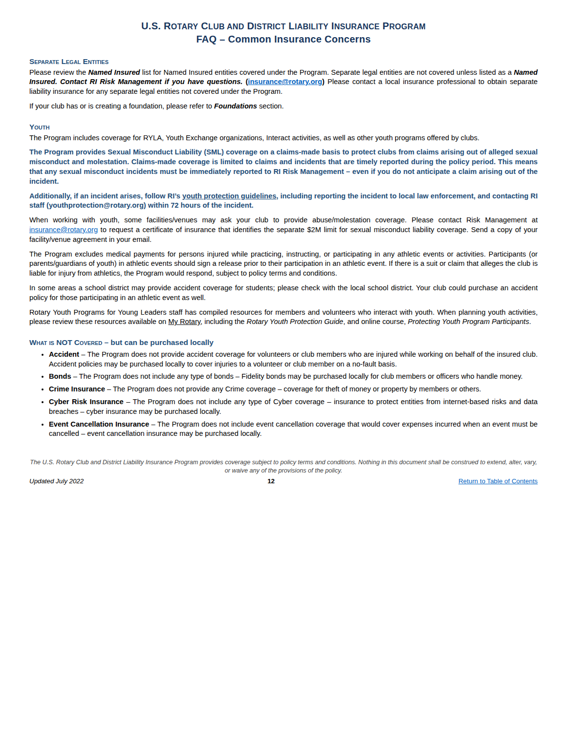U.S. ROTARY CLUB AND DISTRICT LIABILITY INSURANCE PROGRAM FAQ – Common Insurance Concerns
Separate Legal Entities
Please review the Named Insured list for Named Insured entities covered under the Program. Separate legal entities are not covered unless listed as a Named Insured. Contact RI Risk Management if you have questions. (insurance@rotary.org) Please contact a local insurance professional to obtain separate liability insurance for any separate legal entities not covered under the Program.
If your club has or is creating a foundation, please refer to Foundations section.
Youth
The Program includes coverage for RYLA, Youth Exchange organizations, Interact activities, as well as other youth programs offered by clubs.
The Program provides Sexual Misconduct Liability (SML) coverage on a claims-made basis to protect clubs from claims arising out of alleged sexual misconduct and molestation. Claims-made coverage is limited to claims and incidents that are timely reported during the policy period. This means that any sexual misconduct incidents must be immediately reported to RI Risk Management – even if you do not anticipate a claim arising out of the incident.
Additionally, if an incident arises, follow RI’s youth protection guidelines, including reporting the incident to local law enforcement, and contacting RI staff (youthprotection@rotary.org) within 72 hours of the incident.
When working with youth, some facilities/venues may ask your club to provide abuse/molestation coverage. Please contact Risk Management at insurance@rotary.org to request a certificate of insurance that identifies the separate $2M limit for sexual misconduct liability coverage. Send a copy of your facility/venue agreement in your email.
The Program excludes medical payments for persons injured while practicing, instructing, or participating in any athletic events or activities. Participants (or parents/guardians of youth) in athletic events should sign a release prior to their participation in an athletic event. If there is a suit or claim that alleges the club is liable for injury from athletics, the Program would respond, subject to policy terms and conditions.
In some areas a school district may provide accident coverage for students; please check with the local school district. Your club could purchase an accident policy for those participating in an athletic event as well.
Rotary Youth Programs for Young Leaders staff has compiled resources for members and volunteers who interact with youth. When planning youth activities, please review these resources available on My Rotary, including the Rotary Youth Protection Guide, and online course, Protecting Youth Program Participants.
What is NOT Covered – but can be purchased locally
Accident – The Program does not provide accident coverage for volunteers or club members who are injured while working on behalf of the insured club. Accident policies may be purchased locally to cover injuries to a volunteer or club member on a no-fault basis.
Bonds – The Program does not include any type of bonds – Fidelity bonds may be purchased locally for club members or officers who handle money.
Crime Insurance – The Program does not provide any Crime coverage – coverage for theft of money or property by members or others.
Cyber Risk Insurance – The Program does not include any type of Cyber coverage – insurance to protect entities from internet-based risks and data breaches – cyber insurance may be purchased locally.
Event Cancellation Insurance – The Program does not include event cancellation coverage that would cover expenses incurred when an event must be cancelled – event cancellation insurance may be purchased locally.
The U.S. Rotary Club and District Liability Insurance Program provides coverage subject to policy terms and conditions. Nothing in this document shall be construed to extend, alter, vary, or waive any of the provisions of the policy.
Updated July 2022 12 Return to Table of Contents